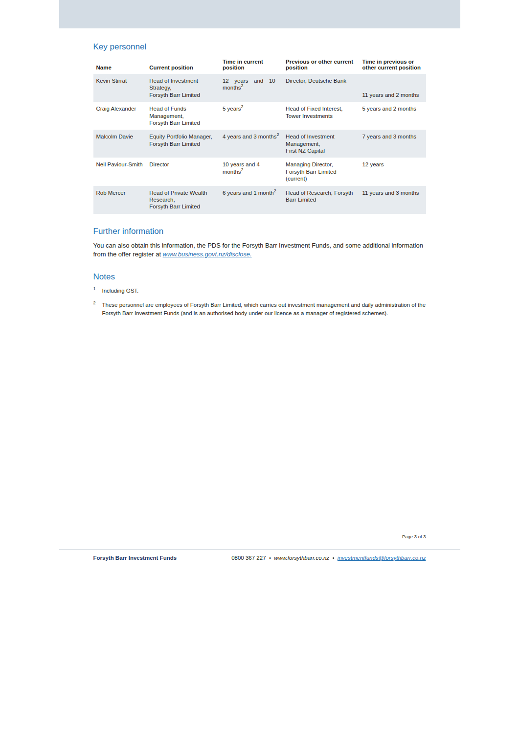Key personnel
| Name | Current position | Time in current position | Previous or other current position | Time in previous or other current position |
| --- | --- | --- | --- | --- |
| Kevin Stirrat | Head of Investment Strategy, Forsyth Barr Limited | 12 years and 10 months 2 | Director, Deutsche Bank | 11 years and 2 months |
| Craig Alexander | Head of Funds Management, Forsyth Barr Limited | 5 years 2 | Head of Fixed Interest, Tower Investments | 5 years and 2 months |
| Malcolm Davie | Equity Portfolio Manager, Forsyth Barr Limited | 4 years and 3 months 2 | Head of Investment Management, First NZ Capital | 7 years and 3 months |
| Neil Paviour-Smith | Director | 10 years and 4 months 2 | Managing Director, Forsyth Barr Limited (current) | 12 years |
| Rob Mercer | Head of Private Wealth Research, Forsyth Barr Limited | 6 years and 1 month 2 | Head of Research, Forsyth Barr Limited | 11 years and 3 months |
Further information
You can also obtain this information, the PDS for the Forsyth Barr Investment Funds, and some additional information from the offer register at www.business.govt.nz/disclose.
Notes
1 Including GST.
2 These personnel are employees of Forsyth Barr Limited, which carries out investment management and daily administration of the Forsyth Barr Investment Funds (and is an authorised body under our licence as a manager of registered schemes).
Page 3 of 3
Forsyth Barr Investment Funds
0800 367 227 • www.forsythbarr.co.nz • investmentfunds@forsythbarr.co.nz